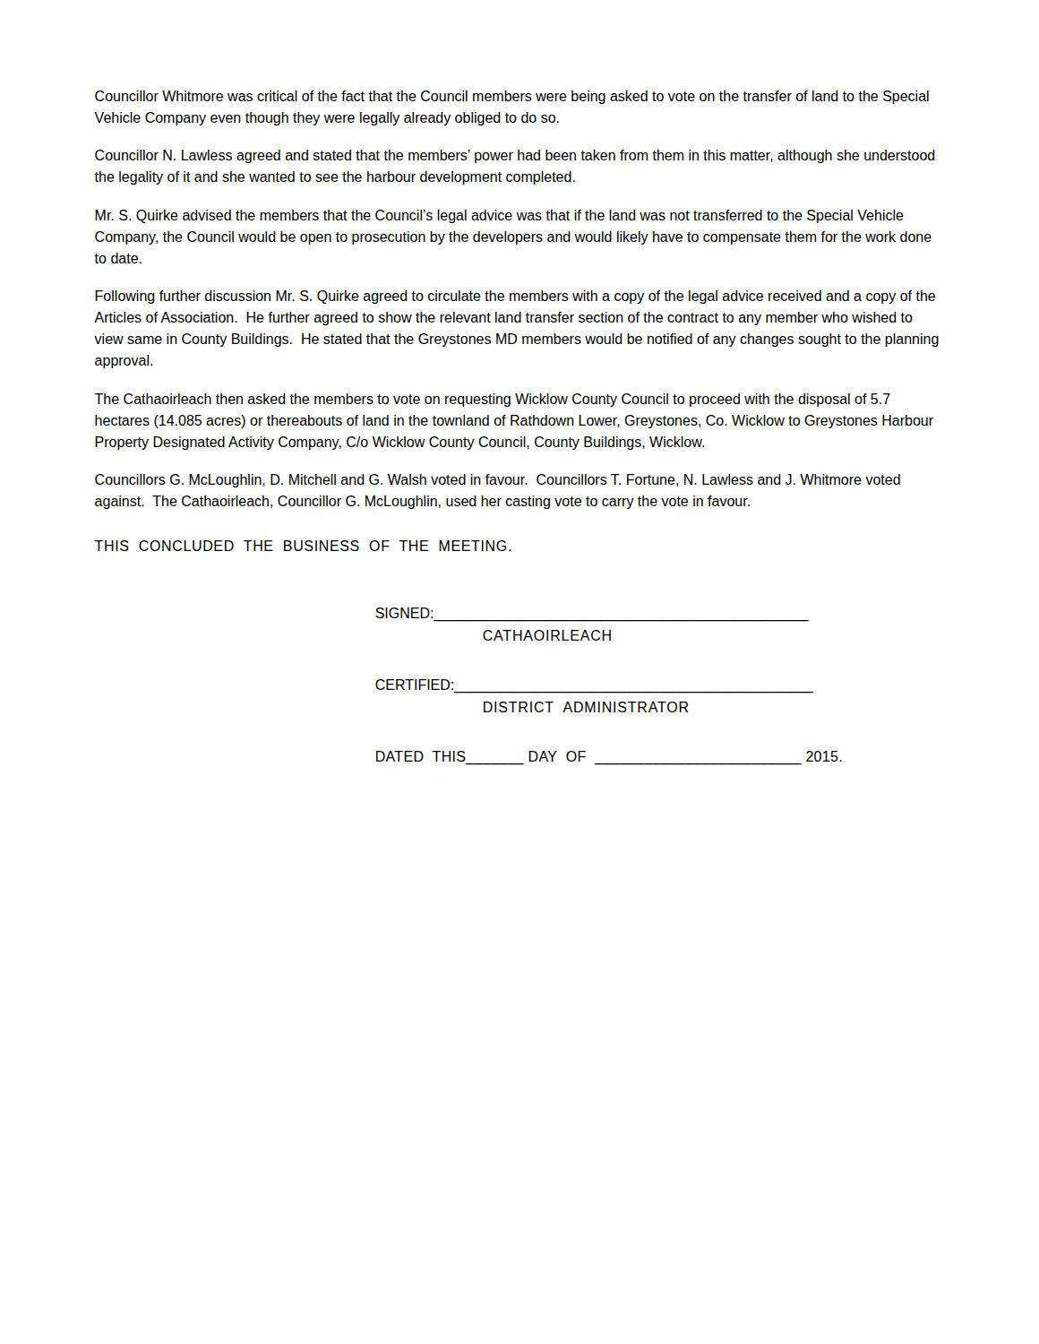Councillor Whitmore was critical of the fact that the Council members were being asked to vote on the transfer of land to the Special Vehicle Company even though they were legally already obliged to do so.
Councillor N. Lawless agreed and stated that the members’ power had been taken from them in this matter, although she understood the legality of it and she wanted to see the harbour development completed.
Mr. S. Quirke advised the members that the Council’s legal advice was that if the land was not transferred to the Special Vehicle Company, the Council would be open to prosecution by the developers and would likely have to compensate them for the work done to date.
Following further discussion Mr. S. Quirke agreed to circulate the members with a copy of the legal advice received and a copy of the Articles of Association. He further agreed to show the relevant land transfer section of the contract to any member who wished to view same in County Buildings. He stated that the Greystones MD members would be notified of any changes sought to the planning approval.
The Cathaoirleach then asked the members to vote on requesting Wicklow County Council to proceed with the disposal of 5.7 hectares (14.085 acres) or thereabouts of land in the townland of Rathdown Lower, Greystones, Co. Wicklow to Greystones Harbour Property Designated Activity Company, C/o Wicklow County Council, County Buildings, Wicklow.
Councillors G. McLoughlin, D. Mitchell and G. Walsh voted in favour. Councillors T. Fortune, N. Lawless and J. Whitmore voted against. The Cathaoirleach, Councillor G. McLoughlin, used her casting vote to carry the vote in favour.
THIS CONCLUDED THE BUSINESS OF THE MEETING.
SIGNED:_______________________________________________
CATHAOIRLEACH
CERTIFIED:_____________________________________________
DISTRICT ADMINISTRATOR
DATED THIS_______ DAY OF _________________________ 2015.